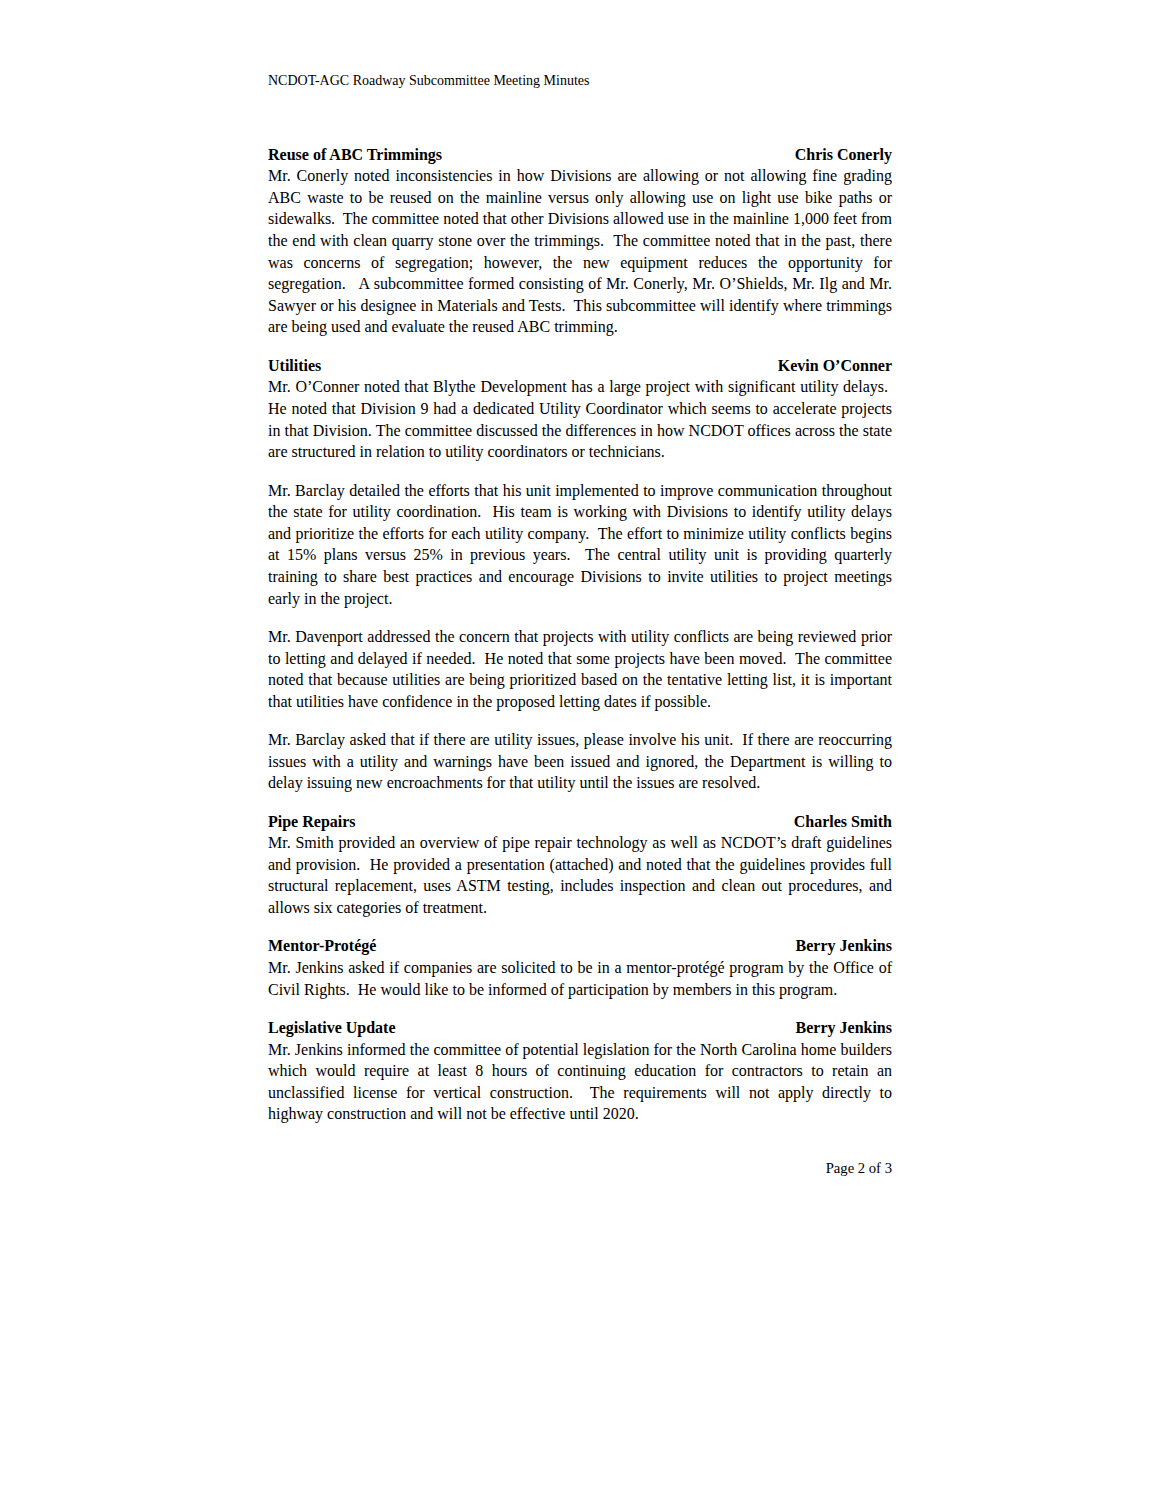NCDOT-AGC Roadway Subcommittee Meeting Minutes
Reuse of ABC Trimmings Chris Conerly
Mr. Conerly noted inconsistencies in how Divisions are allowing or not allowing fine grading ABC waste to be reused on the mainline versus only allowing use on light use bike paths or sidewalks. The committee noted that other Divisions allowed use in the mainline 1,000 feet from the end with clean quarry stone over the trimmings. The committee noted that in the past, there was concerns of segregation; however, the new equipment reduces the opportunity for segregation. A subcommittee formed consisting of Mr. Conerly, Mr. O’Shields, Mr. Ilg and Mr. Sawyer or his designee in Materials and Tests. This subcommittee will identify where trimmings are being used and evaluate the reused ABC trimming.
Utilities Kevin O’Conner
Mr. O’Conner noted that Blythe Development has a large project with significant utility delays. He noted that Division 9 had a dedicated Utility Coordinator which seems to accelerate projects in that Division. The committee discussed the differences in how NCDOT offices across the state are structured in relation to utility coordinators or technicians.
Mr. Barclay detailed the efforts that his unit implemented to improve communication throughout the state for utility coordination. His team is working with Divisions to identify utility delays and prioritize the efforts for each utility company. The effort to minimize utility conflicts begins at 15% plans versus 25% in previous years. The central utility unit is providing quarterly training to share best practices and encourage Divisions to invite utilities to project meetings early in the project.
Mr. Davenport addressed the concern that projects with utility conflicts are being reviewed prior to letting and delayed if needed. He noted that some projects have been moved. The committee noted that because utilities are being prioritized based on the tentative letting list, it is important that utilities have confidence in the proposed letting dates if possible.
Mr. Barclay asked that if there are utility issues, please involve his unit. If there are reoccurring issues with a utility and warnings have been issued and ignored, the Department is willing to delay issuing new encroachments for that utility until the issues are resolved.
Pipe Repairs Charles Smith
Mr. Smith provided an overview of pipe repair technology as well as NCDOT’s draft guidelines and provision. He provided a presentation (attached) and noted that the guidelines provides full structural replacement, uses ASTM testing, includes inspection and clean out procedures, and allows six categories of treatment.
Mentor-Protégé Berry Jenkins
Mr. Jenkins asked if companies are solicited to be in a mentor-protégé program by the Office of Civil Rights. He would like to be informed of participation by members in this program.
Legislative Update Berry Jenkins
Mr. Jenkins informed the committee of potential legislation for the North Carolina home builders which would require at least 8 hours of continuing education for contractors to retain an unclassified license for vertical construction. The requirements will not apply directly to highway construction and will not be effective until 2020.
Page 2 of 3